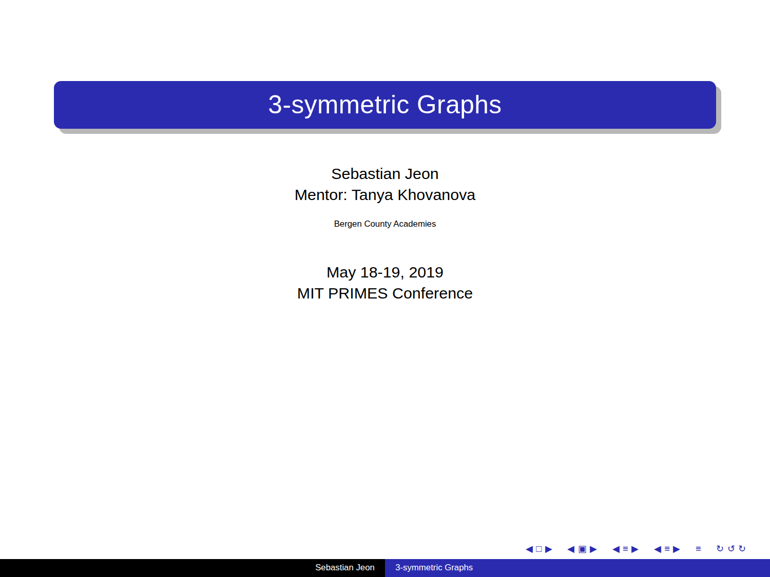3-symmetric Graphs
Sebastian Jeon
Mentor: Tanya Khovanova
Bergen County Academies
May 18-19, 2019
MIT PRIMES Conference
◀□▶ ◀▣▶ ◀≡▶ ◀≡▶ ≡ ↻↺↻
Sebastian Jeon
3-symmetric Graphs